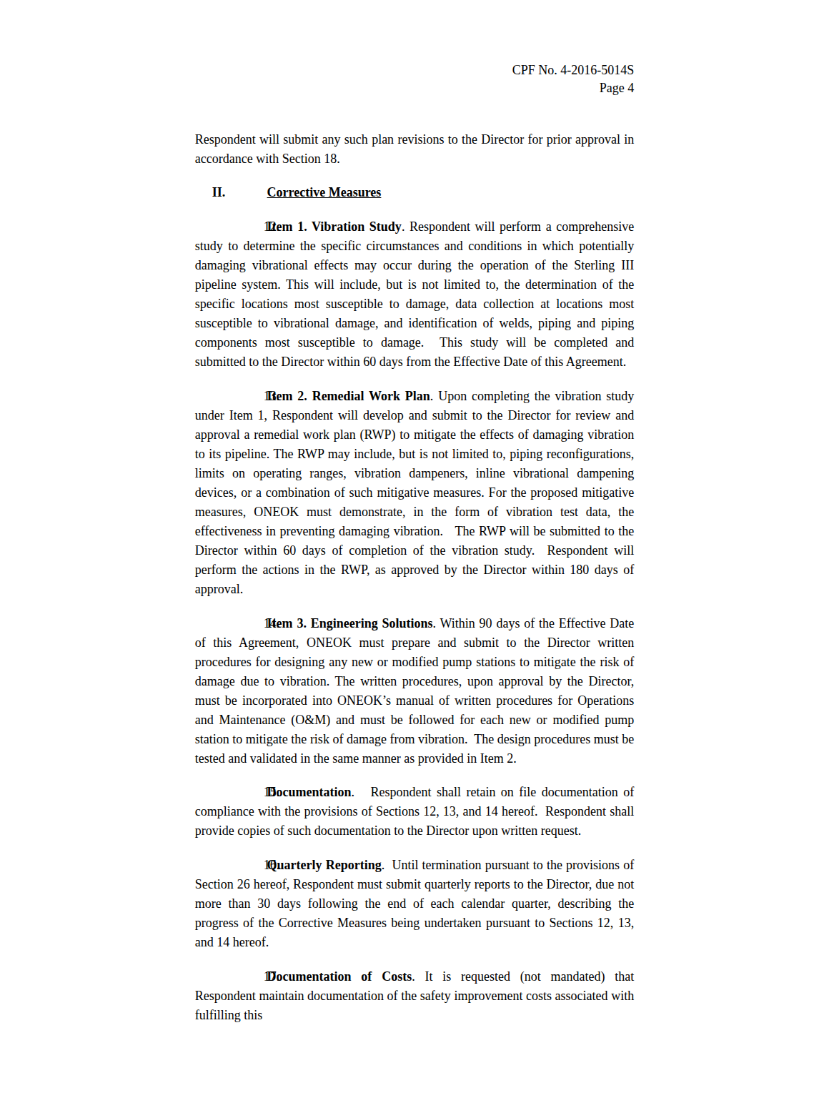CPF No. 4-2016-5014S
Page 4
Respondent will submit any such plan revisions to the Director for prior approval in accordance with Section 18.
II. Corrective Measures
12. Item 1. Vibration Study. Respondent will perform a comprehensive study to determine the specific circumstances and conditions in which potentially damaging vibrational effects may occur during the operation of the Sterling III pipeline system. This will include, but is not limited to, the determination of the specific locations most susceptible to damage, data collection at locations most susceptible to vibrational damage, and identification of welds, piping and piping components most susceptible to damage. This study will be completed and submitted to the Director within 60 days from the Effective Date of this Agreement.
13. Item 2. Remedial Work Plan. Upon completing the vibration study under Item 1, Respondent will develop and submit to the Director for review and approval a remedial work plan (RWP) to mitigate the effects of damaging vibration to its pipeline. The RWP may include, but is not limited to, piping reconfigurations, limits on operating ranges, vibration dampeners, inline vibrational dampening devices, or a combination of such mitigative measures. For the proposed mitigative measures, ONEOK must demonstrate, in the form of vibration test data, the effectiveness in preventing damaging vibration. The RWP will be submitted to the Director within 60 days of completion of the vibration study. Respondent will perform the actions in the RWP, as approved by the Director within 180 days of approval.
14. Item 3. Engineering Solutions. Within 90 days of the Effective Date of this Agreement, ONEOK must prepare and submit to the Director written procedures for designing any new or modified pump stations to mitigate the risk of damage due to vibration. The written procedures, upon approval by the Director, must be incorporated into ONEOK’s manual of written procedures for Operations and Maintenance (O&M) and must be followed for each new or modified pump station to mitigate the risk of damage from vibration. The design procedures must be tested and validated in the same manner as provided in Item 2.
15. Documentation. Respondent shall retain on file documentation of compliance with the provisions of Sections 12, 13, and 14 hereof. Respondent shall provide copies of such documentation to the Director upon written request.
16. Quarterly Reporting. Until termination pursuant to the provisions of Section 26 hereof, Respondent must submit quarterly reports to the Director, due not more than 30 days following the end of each calendar quarter, describing the progress of the Corrective Measures being undertaken pursuant to Sections 12, 13, and 14 hereof.
17. Documentation of Costs. It is requested (not mandated) that Respondent maintain documentation of the safety improvement costs associated with fulfilling this